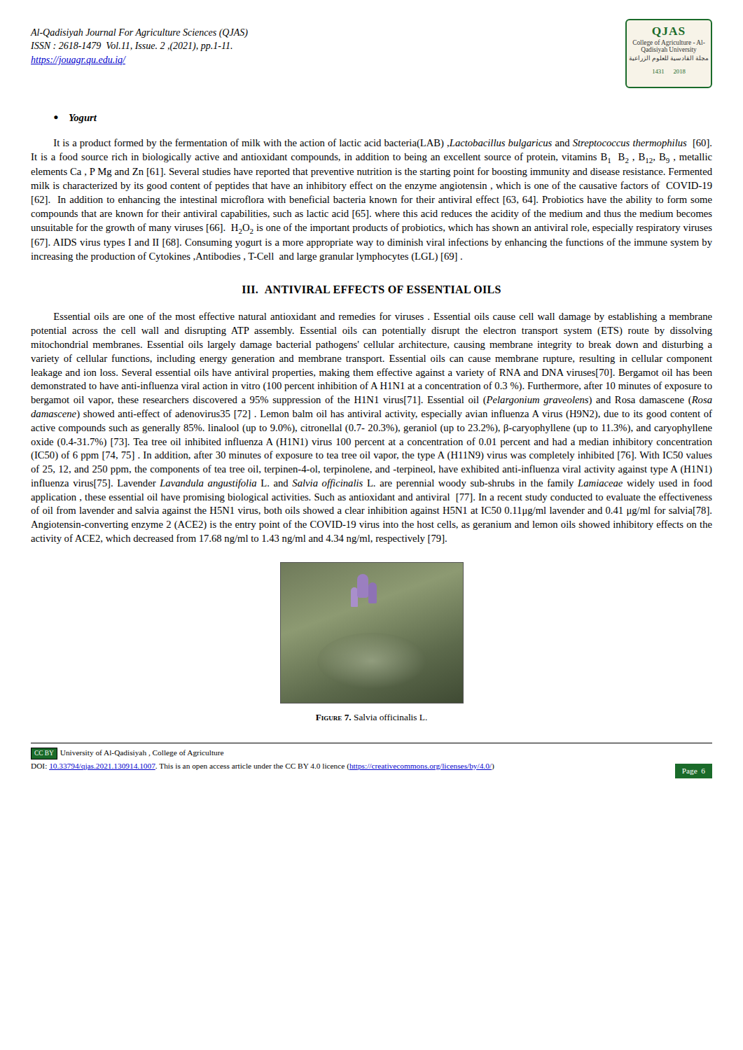Al-Qadisiyah Journal For Agriculture Sciences (QJAS)
ISSN : 2618-1479 Vol.11, Issue. 2 ,(2021), pp.1-11.
https://jouagr.qu.edu.iq/
QJAS College of Agriculture - Al-Qadisiyah University مجلة القادسية للعلوم الزراعية 1431 2018
Yogurt
It is a product formed by the fermentation of milk with the action of lactic acid bacteria(LAB) ,Lactobacillus bulgaricus and Streptococcus thermophilus [60]. It is a food source rich in biologically active and antioxidant compounds, in addition to being an excellent source of protein, vitamins B1 B2 , B12, B9 , metallic elements Ca , P Mg and Zn [61]. Several studies have reported that preventive nutrition is the starting point for boosting immunity and disease resistance. Fermented milk is characterized by its good content of peptides that have an inhibitory effect on the enzyme angiotensin , which is one of the causative factors of COVID-19 [62]. In addition to enhancing the intestinal microflora with beneficial bacteria known for their antiviral effect [63, 64]. Probiotics have the ability to form some compounds that are known for their antiviral capabilities, such as lactic acid [65]. where this acid reduces the acidity of the medium and thus the medium becomes unsuitable for the growth of many viruses [66]. H2O2 is one of the important products of probiotics, which has shown an antiviral role, especially respiratory viruses [67]. AIDS virus types I and II [68]. Consuming yogurt is a more appropriate way to diminish viral infections by enhancing the functions of the immune system by increasing the production of Cytokines ,Antibodies , T-Cell and large granular lymphocytes (LGL) [69] .
III. ANTIVIRAL EFFECTS OF ESSENTIAL OILS
Essential oils are one of the most effective natural antioxidant and remedies for viruses . Essential oils cause cell wall damage by establishing a membrane potential across the cell wall and disrupting ATP assembly. Essential oils can potentially disrupt the electron transport system (ETS) route by dissolving mitochondrial membranes. Essential oils largely damage bacterial pathogens' cellular architecture, causing membrane integrity to break down and disturbing a variety of cellular functions, including energy generation and membrane transport. Essential oils can cause membrane rupture, resulting in cellular component leakage and ion loss. Several essential oils have antiviral properties, making them effective against a variety of RNA and DNA viruses[70]. Bergamot oil has been demonstrated to have anti-influenza viral action in vitro (100 percent inhibition of A H1N1 at a concentration of 0.3 %). Furthermore, after 10 minutes of exposure to bergamot oil vapor, these researchers discovered a 95% suppression of the H1N1 virus[71]. Essential oil (Pelargonium graveolens) and Rosa damascene (Rosa damascene) showed anti-effect of adenovirus35 [72] . Lemon balm oil has antiviral activity, especially avian influenza A virus (H9N2), due to its good content of active compounds such as generally 85%. linalool (up to 9.0%), citronellal (0.7- 20.3%), geraniol (up to 23.2%), β-caryophyllene (up to 11.3%), and caryophyllene oxide (0.4-31.7%) [73]. Tea tree oil inhibited influenza A (H1N1) virus 100 percent at a concentration of 0.01 percent and had a median inhibitory concentration (IC50) of 6 ppm [74, 75] . In addition, after 30 minutes of exposure to tea tree oil vapor, the type A (H11N9) virus was completely inhibited [76]. With IC50 values of 25, 12, and 250 ppm, the components of tea tree oil, terpinen-4-ol, terpinolene, and -terpineol, have exhibited anti-influenza viral activity against type A (H1N1) influenza virus[75]. Lavender Lavandula angustifolia L. and Salvia officinalis L. are perennial woody sub-shrubs in the family Lamiaceae widely used in food application , these essential oil have promising biological activities. Such as antioxidant and antiviral [77]. In a recent study conducted to evaluate the effectiveness of oil from lavender and salvia against the H5N1 virus, both oils showed a clear inhibition against H5N1 at IC50 0.11μg/ml lavender and 0.41 μg/ml for salvia[78]. Angiotensin-converting enzyme 2 (ACE2) is the entry point of the COVID-19 virus into the host cells, as geranium and lemon oils showed inhibitory effects on the activity of ACE2, which decreased from 17.68 ng/ml to 1.43 ng/ml and 4.34 ng/ml, respectively [79].
Figure 7. Salvia officinalis L.
CC BY University of Al-Qadisiyah , College of Agriculture DOI: 10.33794/qjas.2021.130914.1007. This is an open access article under the CC BY 4.0 licence (https://creativecommons.org/licenses/by/4.0/) Page 6